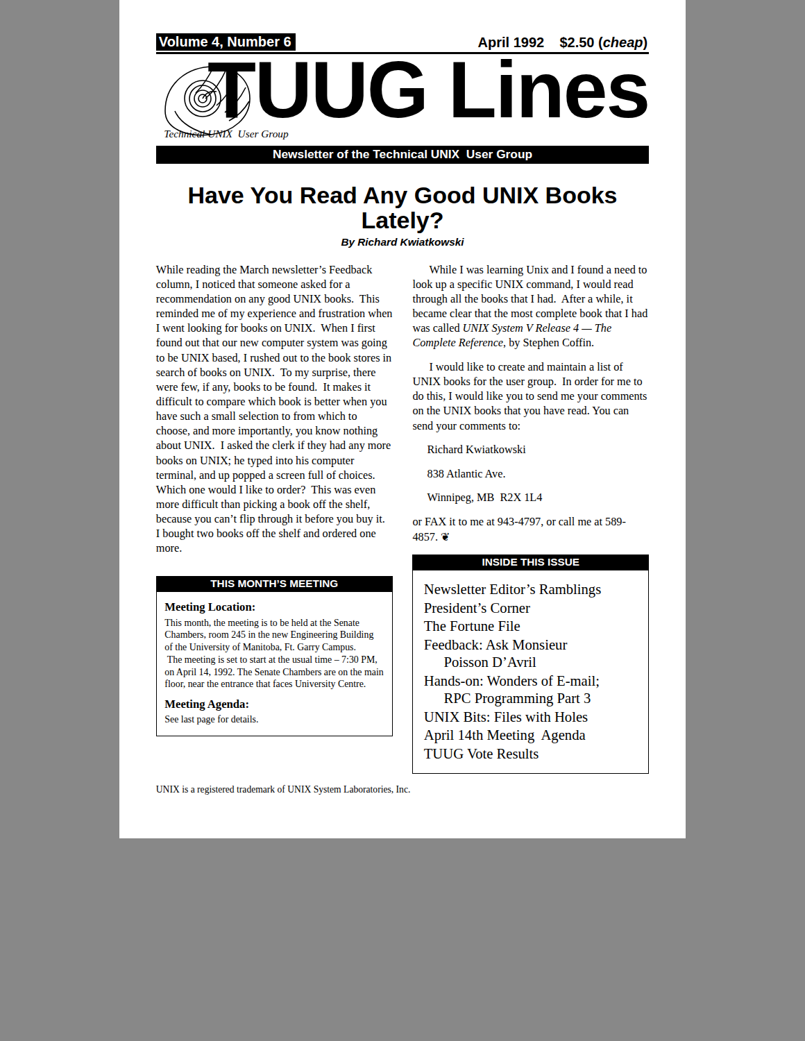Volume 4, Number 6
April 1992 $2.50 (cheap)
TUUG Lines
Technical UNIX User Group
Newsletter of the Technical UNIX User Group
Have You Read Any Good UNIX Books Lately?
By Richard Kwiatkowski
While reading the March newsletter’s Feedback column, I noticed that someone asked for a recommendation on any good UNIX books. This reminded me of my experience and frustration when I went looking for books on UNIX. When I first found out that our new computer system was going to be UNIX based, I rushed out to the book stores in search of books on UNIX. To my surprise, there were few, if any, books to be found. It makes it difficult to compare which book is better when you have such a small selection to from which to choose, and more importantly, you know nothing about UNIX. I asked the clerk if they had any more books on UNIX; he typed into his computer terminal, and up popped a screen full of choices. Which one would I like to order? This was even more difficult than picking a book off the shelf, because you can’t flip through it before you buy it. I bought two books off the shelf and ordered one more.
THIS MONTH’S MEETING
Meeting Location:
This month, the meeting is to be held at the Senate Chambers, room 245 in the new Engineering Building of the University of Manitoba, Ft. Garry Campus.
The meeting is set to start at the usual time – 7:30 PM, on April 14, 1992. The Senate Chambers are on the main floor, near the entrance that faces University Centre.
Meeting Agenda:
See last page for details.
While I was learning Unix and I found a need to look up a specific UNIX command, I would read through all the books that I had. After a while, it became clear that the most complete book that I had was called UNIX System V Release 4 — The Complete Reference, by Stephen Coffin.
I would like to create and maintain a list of UNIX books for the user group. In order for me to do this, I would like you to send me your comments on the UNIX books that you have read. You can send your comments to:
Richard Kwiatkowski
838 Atlantic Ave.
Winnipeg, MB R2X 1L4
or FAX it to me at 943-4797, or call me at 589-4857. ❦
INSIDE THIS ISSUE
Newsletter Editor’s Ramblings
President’s Corner
The Fortune File
Feedback: Ask Monsieur Poisson D’Avril
Hands-on: Wonders of E-mail; RPC Programming Part 3
UNIX Bits: Files with Holes
April 14th Meeting Agenda
TUUG Vote Results
UNIX is a registered trademark of UNIX System Laboratories, Inc.